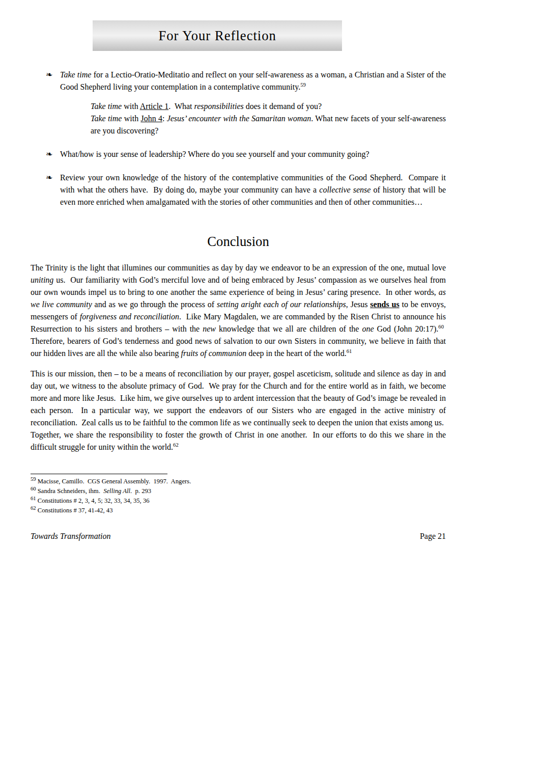For Your Reflection
Take time for a Lectio-Oratio-Meditatio and reflect on your self-awareness as a woman, a Christian and a Sister of the Good Shepherd living your contemplation in a contemplative community.59
Take time with Article 1. What responsibilities does it demand of you?
Take time with John 4: Jesus’ encounter with the Samaritan woman. What new facets of your self-awareness are you discovering?
What/how is your sense of leadership? Where do you see yourself and your community going?
Review your own knowledge of the history of the contemplative communities of the Good Shepherd. Compare it with what the others have. By doing do, maybe your community can have a collective sense of history that will be even more enriched when amalgamated with the stories of other communities and then of other communities…
Conclusion
The Trinity is the light that illumines our communities as day by day we endeavor to be an expression of the one, mutual love uniting us. Our familiarity with God’s merciful love and of being embraced by Jesus’ compassion as we ourselves heal from our own wounds impel us to bring to one another the same experience of being in Jesus’ caring presence. In other words, as we live community and as we go through the process of setting aright each of our relationships, Jesus sends us to be envoys, messengers of forgiveness and reconciliation. Like Mary Magdalen, we are commanded by the Risen Christ to announce his Resurrection to his sisters and brothers – with the new knowledge that we all are children of the one God (John 20:17).60 Therefore, bearers of God’s tenderness and good news of salvation to our own Sisters in community, we believe in faith that our hidden lives are all the while also bearing fruits of communion deep in the heart of the world.61
This is our mission, then – to be a means of reconciliation by our prayer, gospel asceticism, solitude and silence as day in and day out, we witness to the absolute primacy of God. We pray for the Church and for the entire world as in faith, we become more and more like Jesus. Like him, we give ourselves up to ardent intercession that the beauty of God’s image be revealed in each person. In a particular way, we support the endeavors of our Sisters who are engaged in the active ministry of reconciliation. Zeal calls us to be faithful to the common life as we continually seek to deepen the union that exists among us. Together, we share the responsibility to foster the growth of Christ in one another. In our efforts to do this we share in the difficult struggle for unity within the world.62
59 Macisse, Camillo. CGS General Assembly. 1997. Angers.
60 Sandra Schneiders, ihm. Selling All. p. 293
61 Constitutions # 2, 3, 4, 5; 32, 33, 34, 35, 36
62 Constitutions # 37, 41-42, 43
Towards Transformation Page 21